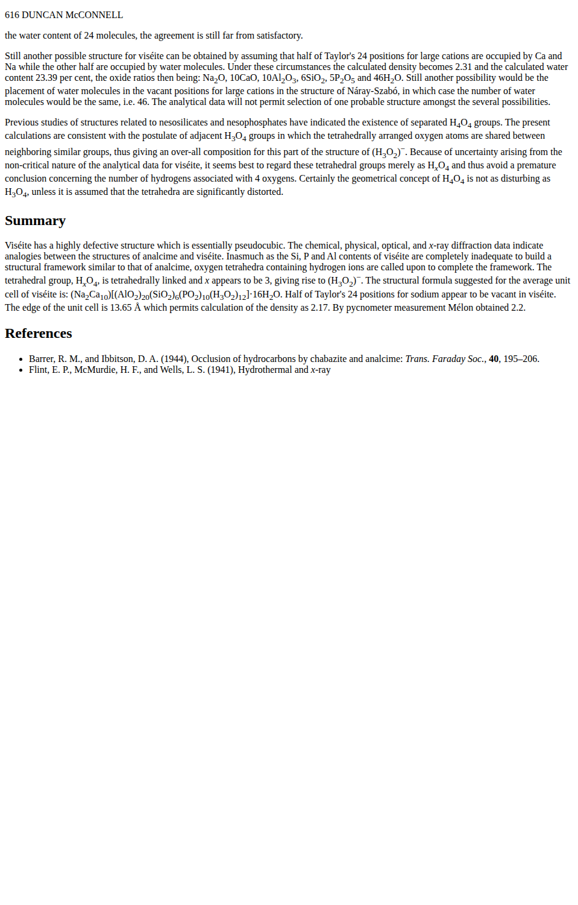616 DUNCAN McCONNELL
the water content of 24 molecules, the agreement is still far from satisfactory.
Still another possible structure for viséite can be obtained by assuming that half of Taylor's 24 positions for large cations are occupied by Ca and Na while the other half are occupied by water molecules. Under these circumstances the calculated density becomes 2.31 and the calculated water content 23.39 per cent, the oxide ratios then being: Na2O, 10CaO, 10Al2O3, 6SiO2, 5P2O5 and 46H2O. Still another possibility would be the placement of water molecules in the vacant positions for large cations in the structure of Náray-Szabó, in which case the number of water molecules would be the same, i.e. 46. The analytical data will not permit selection of one probable structure amongst the several possibilities.
Previous studies of structures related to nesosilicates and nesophosphates have indicated the existence of separated H4O4 groups. The present calculations are consistent with the postulate of adjacent H3O4 groups in which the tetrahedrally arranged oxygen atoms are shared between neighboring similar groups, thus giving an over-all composition for this part of the structure of (H3O2)−. Because of uncertainty arising from the non-critical nature of the analytical data for viséite, it seems best to regard these tetrahedral groups merely as HxO4 and thus avoid a premature conclusion concerning the number of hydrogens associated with 4 oxygens. Certainly the geometrical concept of H4O4 is not as disturbing as H3O4, unless it is assumed that the tetrahedra are significantly distorted.
Summary
Viséite has a highly defective structure which is essentially pseudocubic. The chemical, physical, optical, and x-ray diffraction data indicate analogies between the structures of analcime and viséite. Inasmuch as the Si, P and Al contents of viséite are completely inadequate to build a structural framework similar to that of analcime, oxygen tetrahedra containing hydrogen ions are called upon to complete the framework. The tetrahedral group, HxO4, is tetrahedrally linked and x appears to be 3, giving rise to (H3O2)−. The structural formula suggested for the average unit cell of viséite is: (Na2Ca10)[(AlO2)20(SiO2)6(PO2)10(H3O2)12]·16H2O. Half of Taylor's 24 positions for sodium appear to be vacant in viséite. The edge of the unit cell is 13.65 Å which permits calculation of the density as 2.17. By pycnometer measurement Mélon obtained 2.2.
References
Barrer, R. M., and Ibbitson, D. A. (1944), Occlusion of hydrocarbons by chabazite and analcime: Trans. Faraday Soc., 40, 195–206.
Flint, E. P., McMurdie, H. F., and Wells, L. S. (1941), Hydrothermal and x-ray